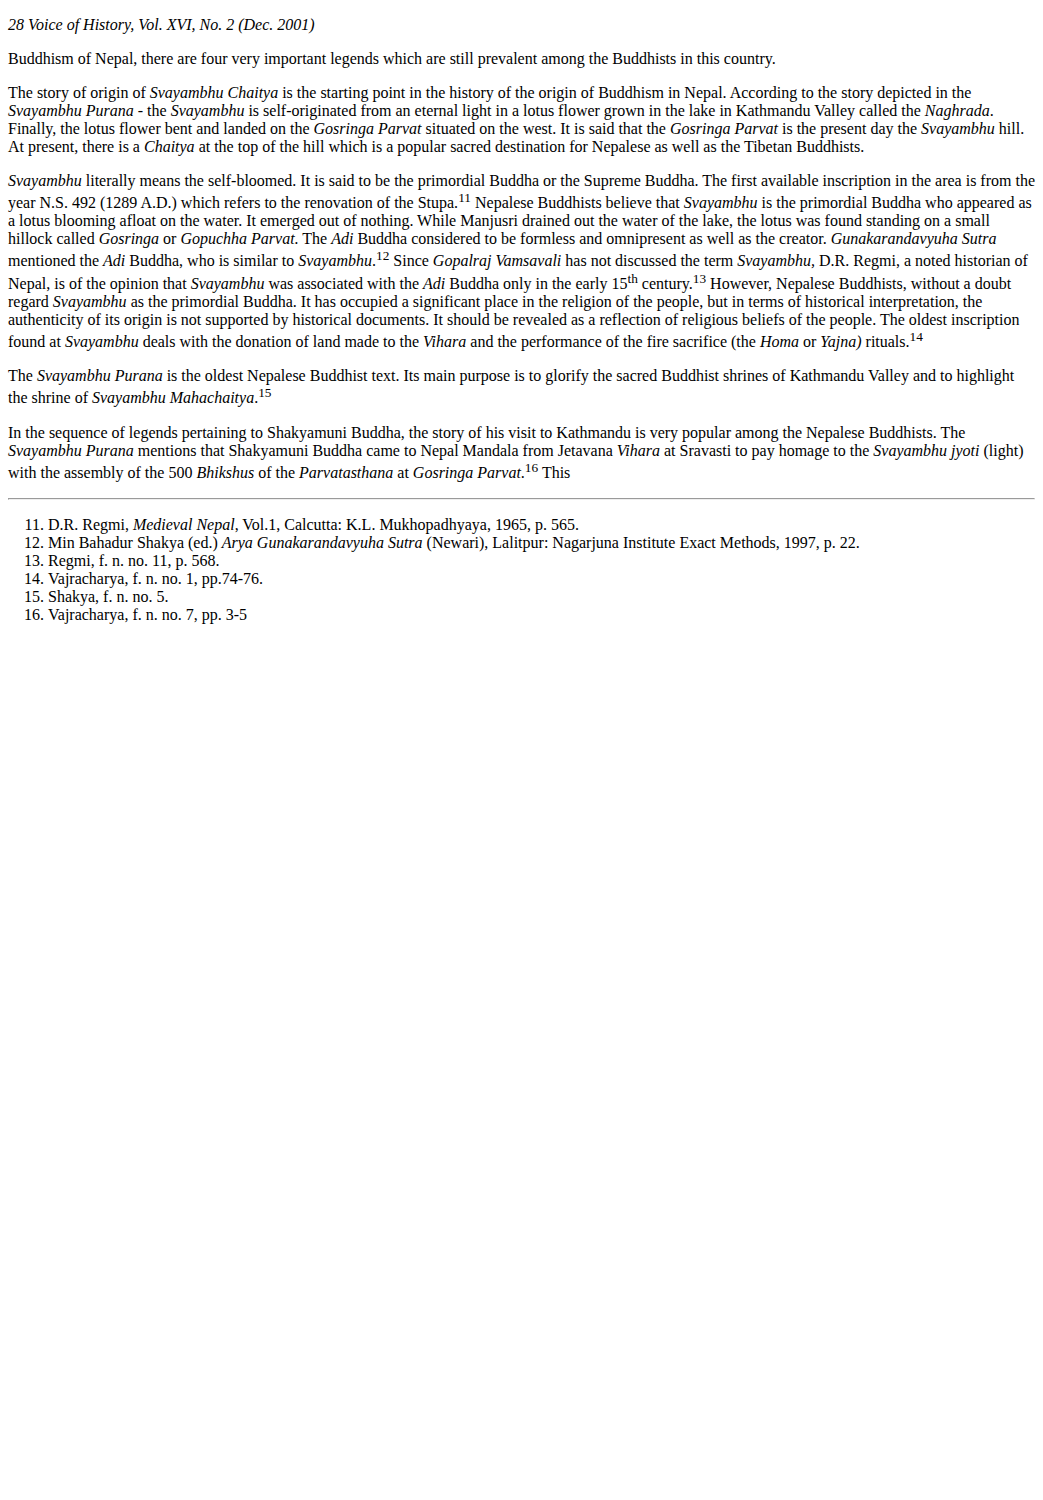28 Voice of History, Vol. XVI, No. 2 (Dec. 2001)
Buddhism of Nepal, there are four very important legends which are still prevalent among the Buddhists in this country.
The story of origin of Svayambhu Chaitya is the starting point in the history of the origin of Buddhism in Nepal. According to the story depicted in the Svayambhu Purana - the Svayambhu is self-originated from an eternal light in a lotus flower grown in the lake in Kathmandu Valley called the Naghrada. Finally, the lotus flower bent and landed on the Gosringa Parvat situated on the west. It is said that the Gosringa Parvat is the present day the Svayambhu hill. At present, there is a Chaitya at the top of the hill which is a popular sacred destination for Nepalese as well as the Tibetan Buddhists.
Svayambhu literally means the self-bloomed. It is said to be the primordial Buddha or the Supreme Buddha. The first available inscription in the area is from the year N.S. 492 (1289 A.D.) which refers to the renovation of the Stupa.11 Nepalese Buddhists believe that Svayambhu is the primordial Buddha who appeared as a lotus blooming afloat on the water. It emerged out of nothing. While Manjusri drained out the water of the lake, the lotus was found standing on a small hillock called Gosringa or Gopuchha Parvat. The Adi Buddha considered to be formless and omnipresent as well as the creator. Gunakarandavyuha Sutra mentioned the Adi Buddha, who is similar to Svayambhu.12 Since Gopalraj Vamsavali has not discussed the term Svayambhu, D.R. Regmi, a noted historian of Nepal, is of the opinion that Svayambhu was associated with the Adi Buddha only in the early 15th century.13 However, Nepalese Buddhists, without a doubt regard Svayambhu as the primordial Buddha. It has occupied a significant place in the religion of the people, but in terms of historical interpretation, the authenticity of its origin is not supported by historical documents. It should be revealed as a reflection of religious beliefs of the people. The oldest inscription found at Svayambhu deals with the donation of land made to the Vihara and the performance of the fire sacrifice (the Homa or Yajna) rituals.14
The Svayambhu Purana is the oldest Nepalese Buddhist text. Its main purpose is to glorify the sacred Buddhist shrines of Kathmandu Valley and to highlight the shrine of Svayambhu Mahachaitya.15
In the sequence of legends pertaining to Shakyamuni Buddha, the story of his visit to Kathmandu is very popular among the Nepalese Buddhists. The Svayambhu Purana mentions that Shakyamuni Buddha came to Nepal Mandala from Jetavana Vihara at Sravasti to pay homage to the Svayambhu jyoti (light) with the assembly of the 500 Bhikshus of the Parvatasthana at Gosringa Parvat.16 This
D.R. Regmi, Medieval Nepal, Vol.1, Calcutta: K.L. Mukhopadhyaya, 1965, p. 565.
Min Bahadur Shakya (ed.) Arya Gunakarandavyuha Sutra (Newari), Lalitpur: Nagarjuna Institute Exact Methods, 1997, p. 22.
Regmi, f. n. no. 11, p. 568.
Vajracharya, f. n. no. 1, pp.74-76.
Shakya, f. n. no. 5.
Vajracharya, f. n. no. 7, pp. 3-5